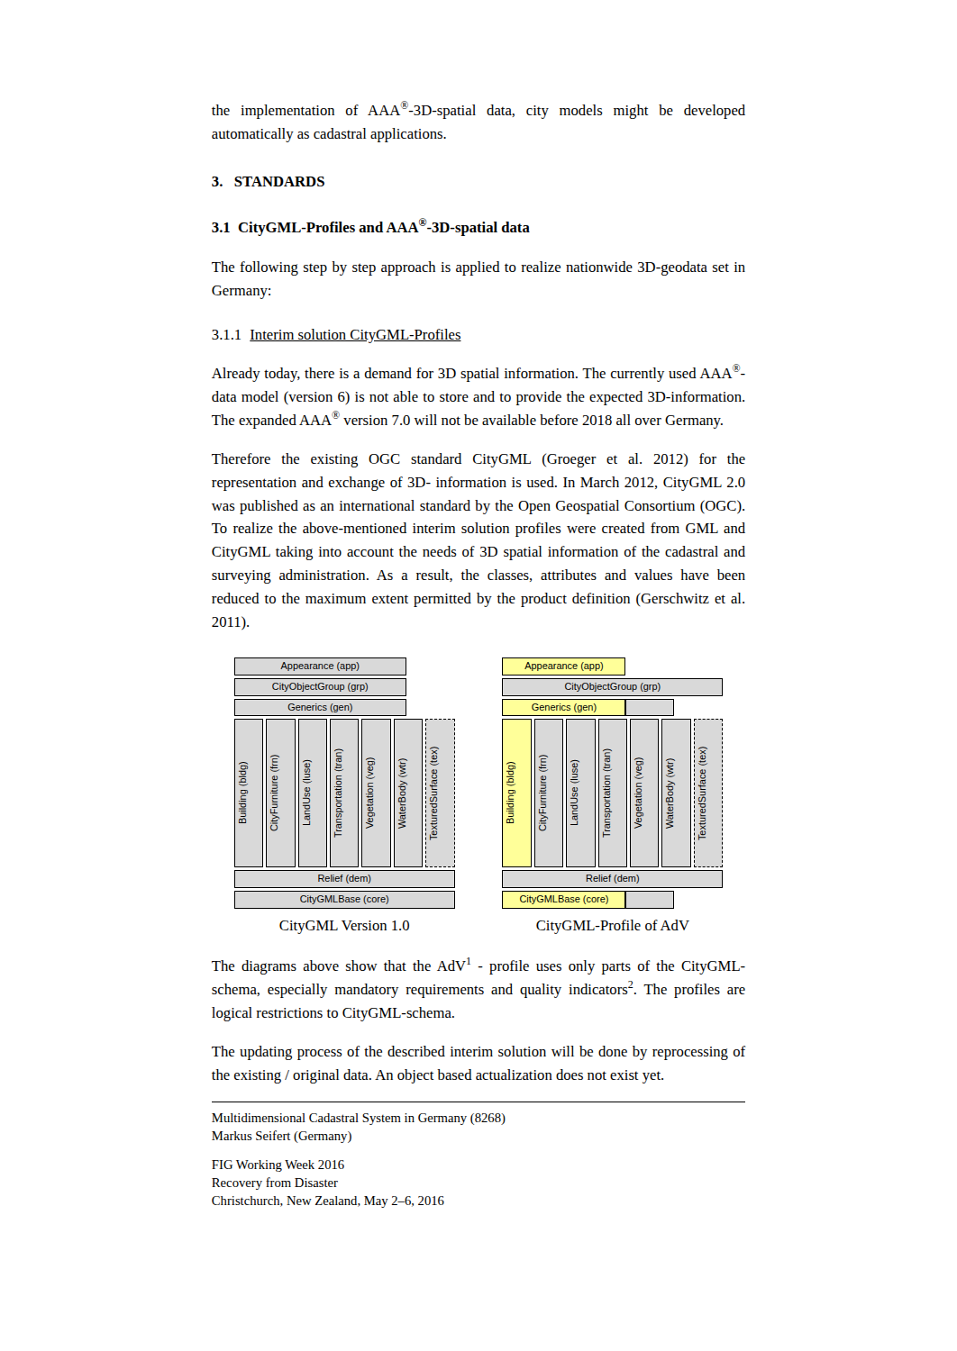the implementation of AAA®-3D-spatial data, city models might be developed automatically as cadastral applications.
3. STANDARDS
3.1 CityGML-Profiles and AAA®-3D-spatial data
The following step by step approach is applied to realize nationwide 3D-geodata set in Germany:
3.1.1 Interim solution CityGML-Profiles
Already today, there is a demand for 3D spatial information. The currently used AAA®-data model (version 6) is not able to store and to provide the expected 3D-information. The expanded AAA® version 7.0 will not be available before 2018 all over Germany.
Therefore the existing OGC standard CityGML (Groeger et al. 2012) for the representation and exchange of 3D- information is used. In March 2012, CityGML 2.0 was published as an international standard by the Open Geospatial Consortium (OGC). To realize the above-mentioned interim solution profiles were created from GML and CityGML taking into account the needs of 3D spatial information of the cadastral and surveying administration. As a result, the classes, attributes and values have been reduced to the maximum extent permitted by the product definition (Gerschwitz et al. 2011).
Appearance (app)
CityObjectGroup (grp)
Generics (gen)
Building (bldg)
CityFurniture (frn)
LandUse (luse)
Transportation (tran)
Vegetation (veg)
WaterBody (wtr)
TexturedSurface (tex)
Relief (dem)
CityGMLBase (core)
CityGML Version 1.0
Appearance (app)
CityObjectGroup (grp)
Generics (gen)
Building (bldg)
CityFurniture (frn)
LandUse (luse)
Transportation (tran)
Vegetation (veg)
WaterBody (wtr)
TexturedSurface (tex)
Relief (dem)
CityGMLBase (core)
CityGML-Profile of AdV
The diagrams above show that the AdV1 - profile uses only parts of the CityGML-schema, especially mandatory requirements and quality indicators2. The profiles are logical restrictions to CityGML-schema.
The updating process of the described interim solution will be done by reprocessing of the existing / original data. An object based actualization does not exist yet.
Multidimensional Cadastral System in Germany (8268)
Markus Seifert (Germany)
FIG Working Week 2016
Recovery from Disaster
Christchurch, New Zealand, May 2–6, 2016